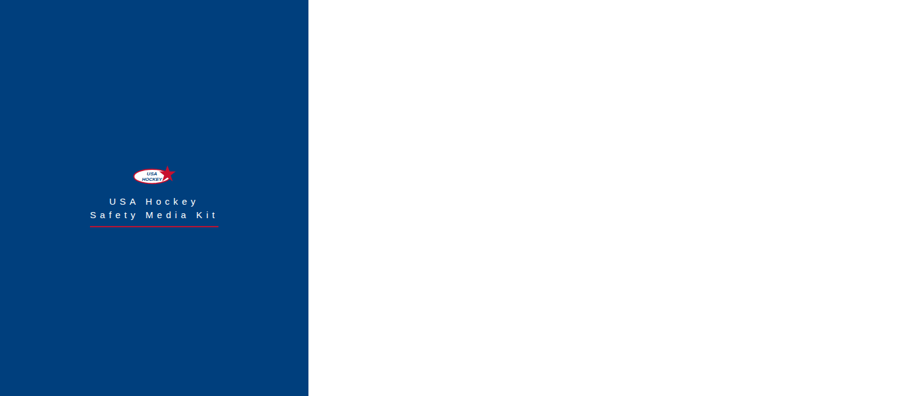USA HOCKEY
USA Hockey
Safety Media Kit